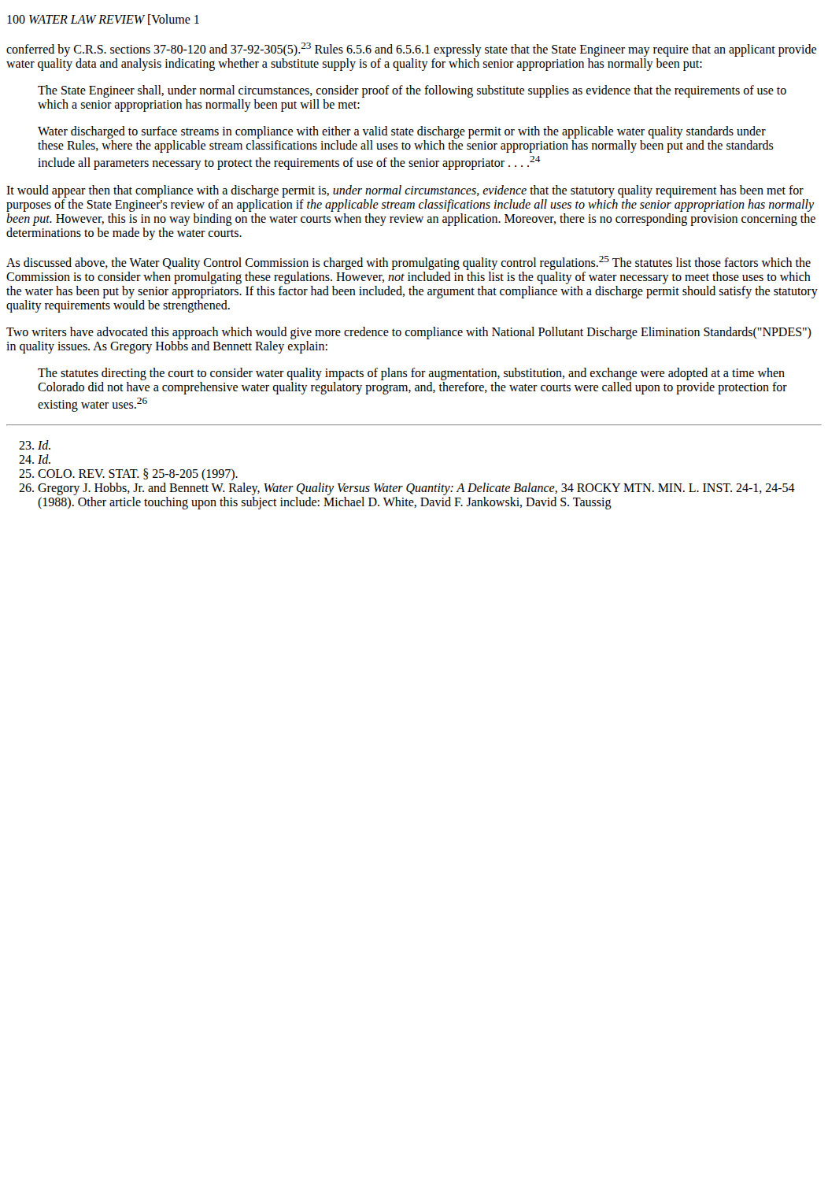100 WATER LAW REVIEW [Volume 1
conferred by C.R.S. sections 37-80-120 and 37-92-305(5).23 Rules 6.5.6 and 6.5.6.1 expressly state that the State Engineer may require that an applicant provide water quality data and analysis indicating whether a substitute supply is of a quality for which senior appropriation has normally been put:
The State Engineer shall, under normal circumstances, consider proof of the following substitute supplies as evidence that the requirements of use to which a senior appropriation has normally been put will be met:
Water discharged to surface streams in compliance with either a valid state discharge permit or with the applicable water quality standards under these Rules, where the applicable stream classifications include all uses to which the senior appropriation has normally been put and the standards include all parameters necessary to protect the requirements of use of the senior appropriator . . . .24
It would appear then that compliance with a discharge permit is, under normal circumstances, evidence that the statutory quality requirement has been met for purposes of the State Engineer's review of an application if the applicable stream classifications include all uses to which the senior appropriation has normally been put. However, this is in no way binding on the water courts when they review an application. Moreover, there is no corresponding provision concerning the determinations to be made by the water courts.
As discussed above, the Water Quality Control Commission is charged with promulgating quality control regulations.25 The statutes list those factors which the Commission is to consider when promulgating these regulations. However, not included in this list is the quality of water necessary to meet those uses to which the water has been put by senior appropriators. If this factor had been included, the argument that compliance with a discharge permit should satisfy the statutory quality requirements would be strengthened.
Two writers have advocated this approach which would give more credence to compliance with National Pollutant Discharge Elimination Standards("NPDES") in quality issues. As Gregory Hobbs and Bennett Raley explain:
The statutes directing the court to consider water quality impacts of plans for augmentation, substitution, and exchange were adopted at a time when Colorado did not have a comprehensive water quality regulatory program, and, therefore, the water courts were called upon to provide protection for existing water uses.26
Id.
Id.
COLO. REV. STAT. § 25-8-205 (1997).
Gregory J. Hobbs, Jr. and Bennett W. Raley, Water Quality Versus Water Quantity: A Delicate Balance, 34 ROCKY MTN. MIN. L. INST. 24-1, 24-54 (1988). Other article touching upon this subject include: Michael D. White, David F. Jankowski, David S. Taussig